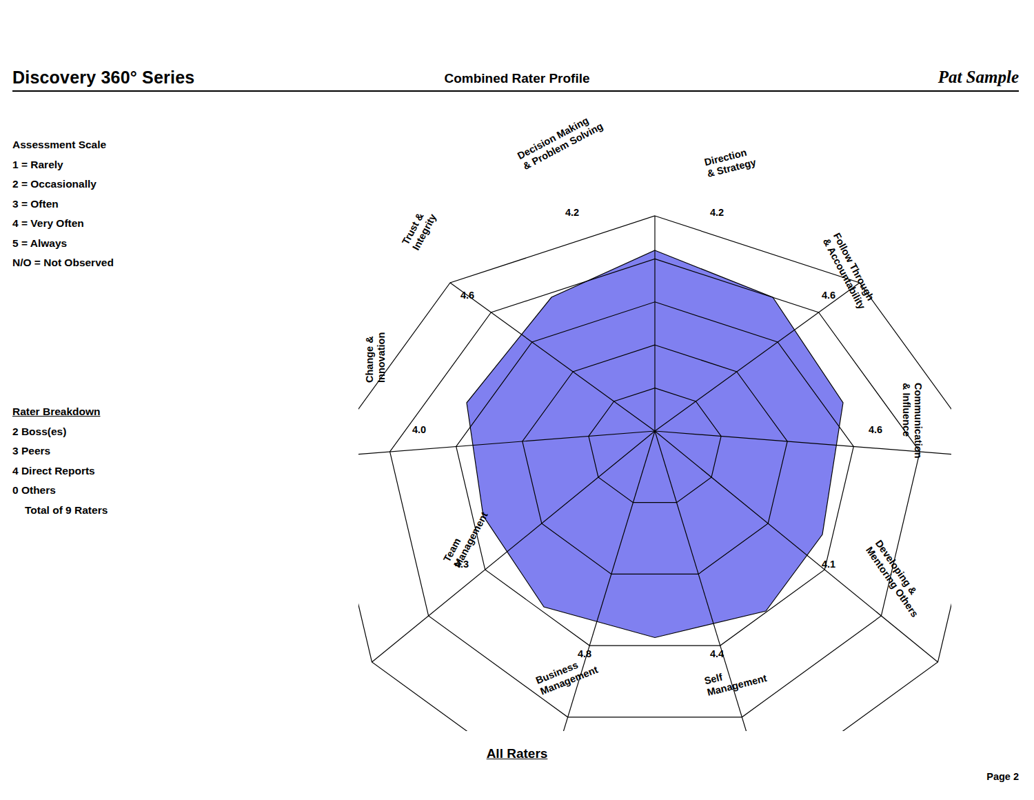Discovery 360° Series
Combined Rater Profile
Pat Sample
Assessment Scale
1 = Rarely
2 = Occasionally
3 = Often
4 = Very Often
5 = Always
N/O = Not Observed
Rater Breakdown
2 Boss(es)
3 Peers
4 Direct Reports
0 Others
Total of 9 Raters
Actual data polygon computed from values: Direction & Strategy 4.2, Follow Through & Accountability 4.6, Communication & Influence 4.6, Developing & Mentoring Others 4.1, Self Management 4.4, Business Management 4.8, Team Management 4.3, Change & Innovation 4.0, Trust & Integrity 4.6, Decision Making & Problem Solving 4.2 radius = value * 62.4 (so 5 -> 312)
Decision Making
& Problem Solving
Direction
& Strategy
Follow Through
& Accountability
Communication
& Influence
Developing &
Mentoring Others
Self
Management
Business
Management
Team
Management
Change &
Innovation
Trust &
Integrity
4.2
4.2
4.6
4.6
4.1
4.4
4.8
4.3
4.0
4.6
All Raters
Page 2